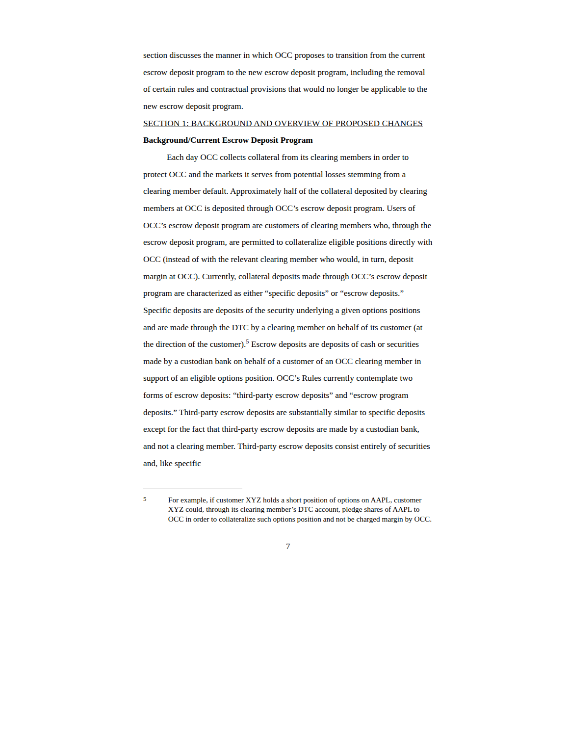section discusses the manner in which OCC proposes to transition from the current escrow deposit program to the new escrow deposit program, including the removal of certain rules and contractual provisions that would no longer be applicable to the new escrow deposit program.
SECTION 1: BACKGROUND AND OVERVIEW OF PROPOSED CHANGES
Background/Current Escrow Deposit Program
Each day OCC collects collateral from its clearing members in order to protect OCC and the markets it serves from potential losses stemming from a clearing member default. Approximately half of the collateral deposited by clearing members at OCC is deposited through OCC’s escrow deposit program. Users of OCC’s escrow deposit program are customers of clearing members who, through the escrow deposit program, are permitted to collateralize eligible positions directly with OCC (instead of with the relevant clearing member who would, in turn, deposit margin at OCC). Currently, collateral deposits made through OCC’s escrow deposit program are characterized as either “specific deposits” or “escrow deposits.” Specific deposits are deposits of the security underlying a given options positions and are made through the DTC by a clearing member on behalf of its customer (at the direction of the customer).5 Escrow deposits are deposits of cash or securities made by a custodian bank on behalf of a customer of an OCC clearing member in support of an eligible options position. OCC’s Rules currently contemplate two forms of escrow deposits: “third-party escrow deposits” and “escrow program deposits.” Third-party escrow deposits are substantially similar to specific deposits except for the fact that third-party escrow deposits are made by a custodian bank, and not a clearing member. Third-party escrow deposits consist entirely of securities and, like specific
5
For example, if customer XYZ holds a short position of options on AAPL, customer XYZ could, through its clearing member’s DTC account, pledge shares of AAPL to OCC in order to collateralize such options position and not be charged margin by OCC.
7